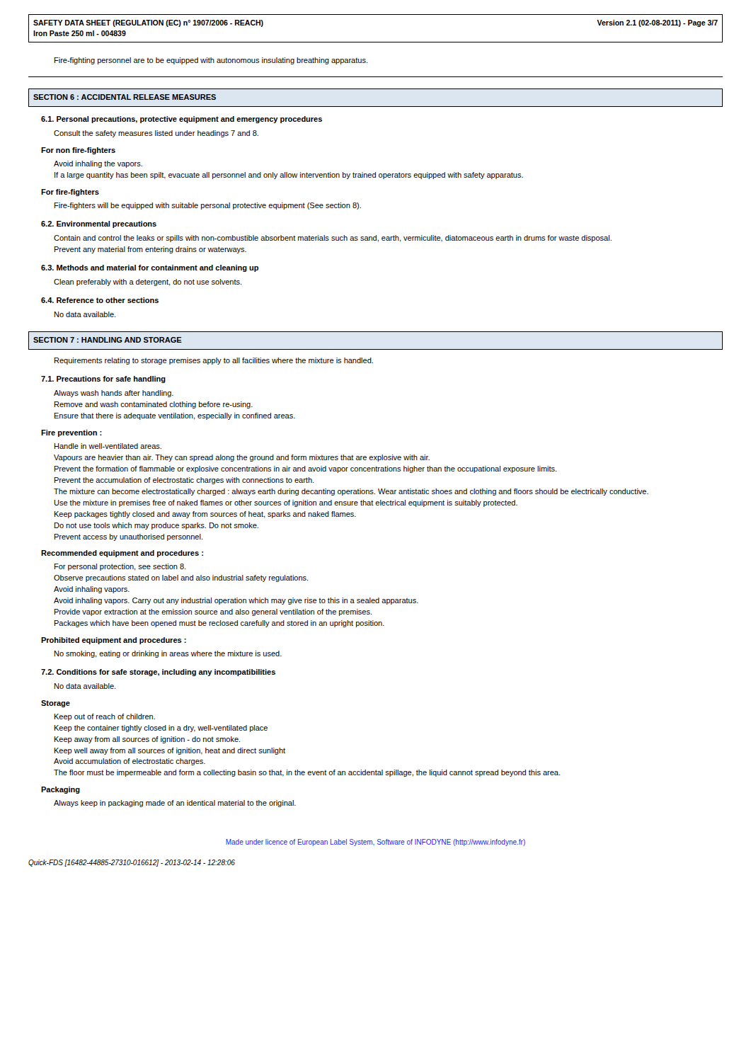SAFETY DATA SHEET (REGULATION (EC) n° 1907/2006 - REACH)
Iron Paste 250 ml - 004839
Version 2.1 (02-08-2011) - Page 3/7
Fire-fighting personnel are to be equipped with autonomous insulating breathing apparatus.
SECTION 6 : ACCIDENTAL RELEASE MEASURES
6.1. Personal precautions, protective equipment and emergency procedures
Consult the safety measures listed under headings 7 and 8.
For non fire-fighters
Avoid inhaling the vapors.
If a large quantity has been spilt, evacuate all personnel and only allow intervention by trained operators equipped with safety apparatus.
For fire-fighters
Fire-fighters will be equipped with suitable personal protective equipment (See section 8).
6.2. Environmental precautions
Contain and control the leaks or spills with non-combustible absorbent materials such as sand, earth, vermiculite, diatomaceous earth in drums for waste disposal.
Prevent any material from entering drains or waterways.
6.3. Methods and material for containment and cleaning up
Clean preferably with a detergent, do not use solvents.
6.4. Reference to other sections
No data available.
SECTION 7 : HANDLING AND STORAGE
Requirements relating to storage premises apply to all facilities where the mixture is handled.
7.1. Precautions for safe handling
Always wash hands after handling.
Remove and wash contaminated clothing before re-using.
Ensure that there is adequate ventilation, especially in confined areas.
Fire prevention :
Handle in well-ventilated areas.
Vapours are heavier than air. They can spread along the ground and form mixtures that are explosive with air.
Prevent the formation of flammable or explosive concentrations in air and avoid vapor concentrations higher than the occupational exposure limits.
Prevent the accumulation of electrostatic charges with connections to earth.
The mixture can become electrostatically charged : always earth during decanting operations. Wear antistatic shoes and clothing and floors should be electrically conductive.
Use the mixture in premises free of naked flames or other sources of ignition and ensure that electrical equipment is suitably protected.
Keep packages tightly closed and away from sources of heat, sparks and naked flames.
Do not use tools which may produce sparks. Do not smoke.
Prevent access by unauthorised personnel.
Recommended equipment and procedures :
For personal protection, see section 8.
Observe precautions stated on label and also industrial safety regulations.
Avoid inhaling vapors.
Avoid inhaling vapors. Carry out any industrial operation which may give rise to this in a sealed apparatus.
Provide vapor extraction at the emission source and also general ventilation of the premises.
Packages which have been opened must be reclosed carefully and stored in an upright position.
Prohibited equipment and procedures :
No smoking, eating or drinking in areas where the mixture is used.
7.2. Conditions for safe storage, including any incompatibilities
No data available.
Storage
Keep out of reach of children.
Keep the container tightly closed in a dry, well-ventilated place
Keep away from all sources of ignition - do not smoke.
Keep well away from all sources of ignition, heat and direct sunlight
Avoid accumulation of electrostatic charges.
The floor must be impermeable and form a collecting basin so that, in the event of an accidental spillage, the liquid cannot spread beyond this area.
Packaging
Always keep in packaging made of an identical material to the original.
Made under licence of European Label System, Software of INFODYNE (http://www.infodyne.fr)
Quick-FDS [16482-44885-27310-016612] - 2013-02-14 - 12:28:06